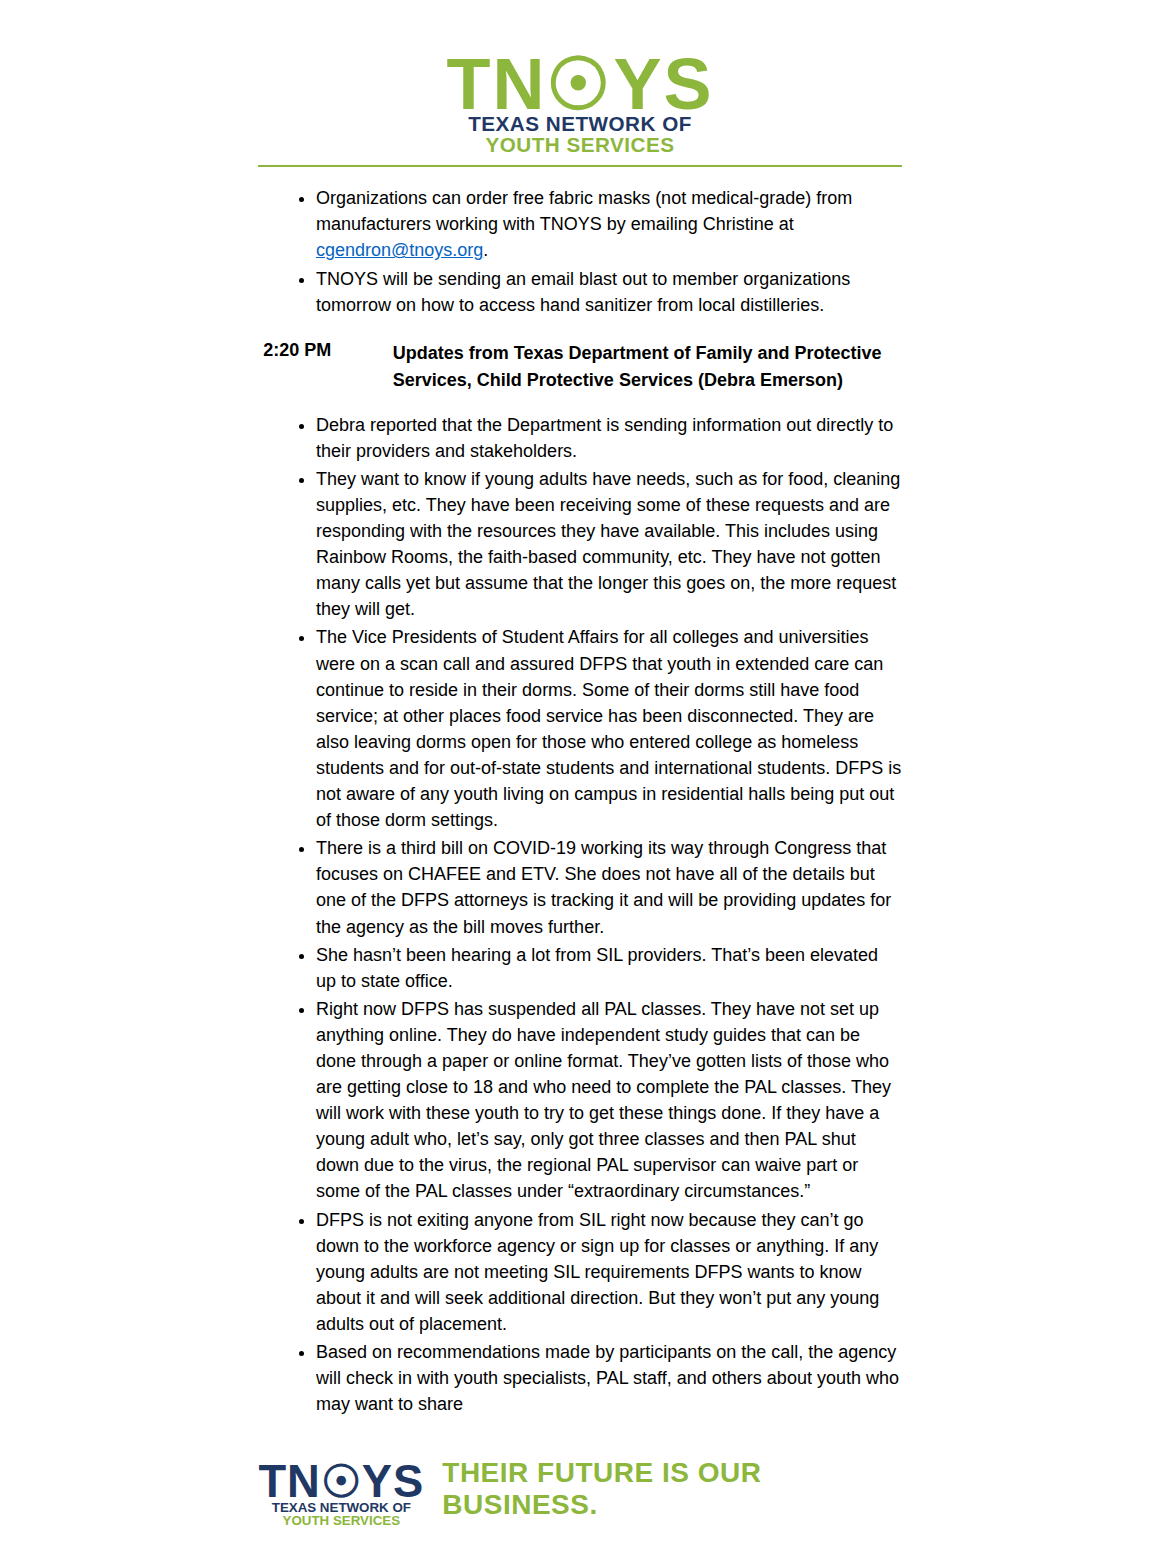TN☉YS
TEXAS NETWORK OF
YOUTH SERVICES
Organizations can order free fabric masks (not medical-grade) from manufacturers working with TNOYS by emailing Christine at cgendron@tnoys.org.
TNOYS will be sending an email blast out to member organizations tomorrow on how to access hand sanitizer from local distilleries.
2:20 PM
Updates from Texas Department of Family and Protective Services, Child Protective Services (Debra Emerson)
Debra reported that the Department is sending information out directly to their providers and stakeholders.
They want to know if young adults have needs, such as for food, cleaning supplies, etc. They have been receiving some of these requests and are responding with the resources they have available. This includes using Rainbow Rooms, the faith-based community, etc. They have not gotten many calls yet but assume that the longer this goes on, the more request they will get.
The Vice Presidents of Student Affairs for all colleges and universities were on a scan call and assured DFPS that youth in extended care can continue to reside in their dorms. Some of their dorms still have food service; at other places food service has been disconnected. They are also leaving dorms open for those who entered college as homeless students and for out-of-state students and international students. DFPS is not aware of any youth living on campus in residential halls being put out of those dorm settings.
There is a third bill on COVID-19 working its way through Congress that focuses on CHAFEE and ETV. She does not have all of the details but one of the DFPS attorneys is tracking it and will be providing updates for the agency as the bill moves further.
She hasn’t been hearing a lot from SIL providers. That’s been elevated up to state office.
Right now DFPS has suspended all PAL classes. They have not set up anything online. They do have independent study guides that can be done through a paper or online format. They’ve gotten lists of those who are getting close to 18 and who need to complete the PAL classes. They will work with these youth to try to get these things done. If they have a young adult who, let’s say, only got three classes and then PAL shut down due to the virus, the regional PAL supervisor can waive part or some of the PAL classes under “extraordinary circumstances.”
DFPS is not exiting anyone from SIL right now because they can’t go down to the workforce agency or sign up for classes or anything. If any young adults are not meeting SIL requirements DFPS wants to know about it and will seek additional direction. But they won’t put any young adults out of placement.
Based on recommendations made by participants on the call, the agency will check in with youth specialists, PAL staff, and others about youth who may want to share
TN☉YS
TEXAS NETWORK OF
YOUTH SERVICES
THEIR FUTURE IS OUR BUSINESS.